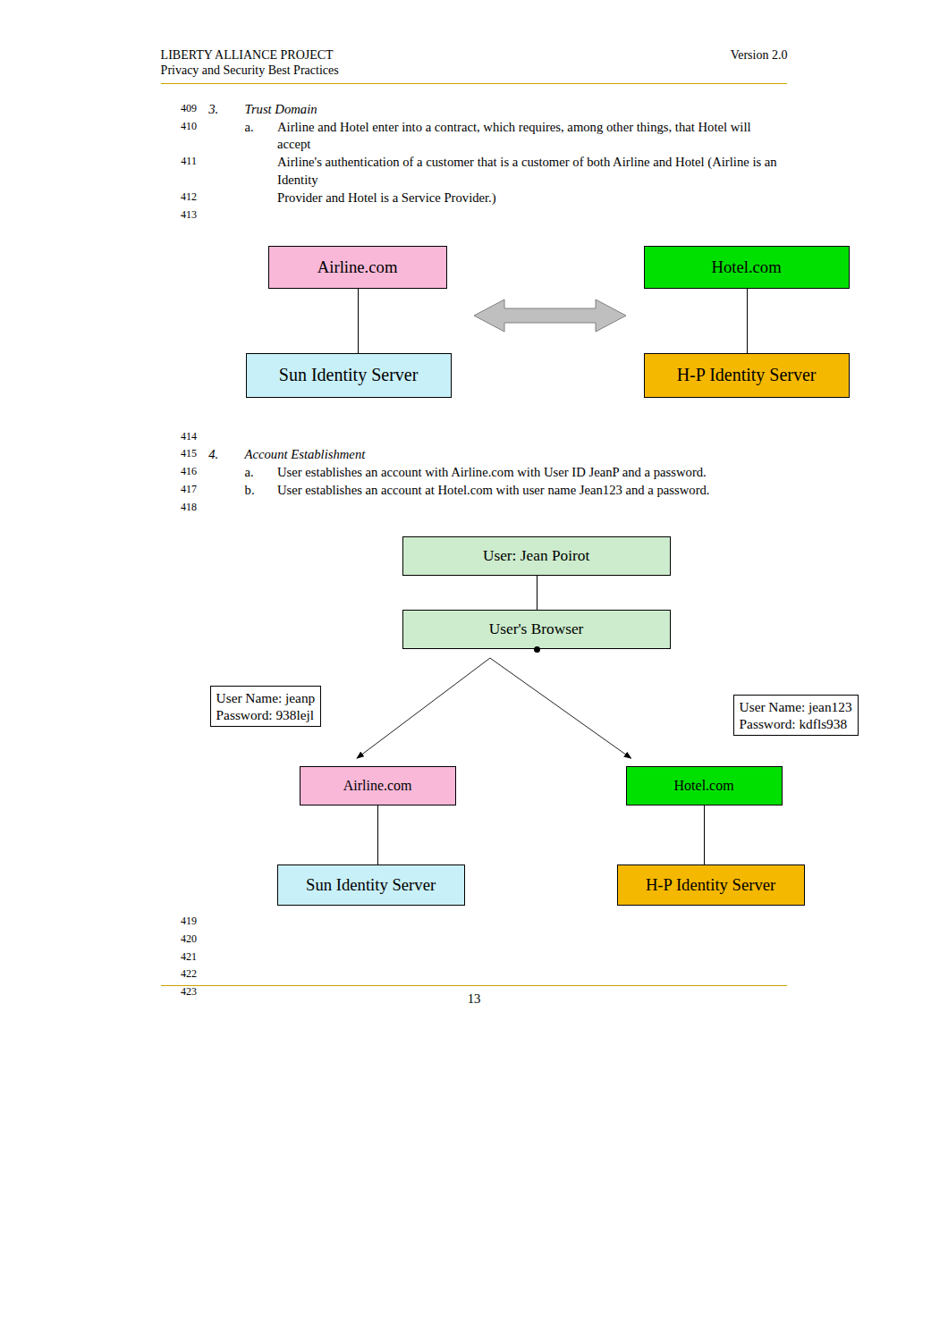LIBERTY ALLIANCE PROJECT
Privacy and Security Best Practices
Version 2.0
409
3.
Trust Domain
410
a.
Airline and Hotel enter into a contract, which requires, among other things, that Hotel will accept
411
Airline's authentication of a customer that is a customer of both Airline and Hotel (Airline is an Identity
412
Provider and Hotel is a Service Provider.)
413
Airline.com
Hotel.com
Sun Identity Server
H-P Identity Server
414
415
4.
Account Establishment
416
a.
User establishes an account with Airline.com with User ID JeanP and a password.
417
b.
User establishes an account at Hotel.com with user name Jean123 and a password.
418
User: Jean Poirot
User's Browser
User Name: jeanp
Password: 938lejl
User Name: jean123
Password: kdfls938
Airline.com
Hotel.com
Sun Identity Server
H-P Identity Server
419
420
421
422
423
13